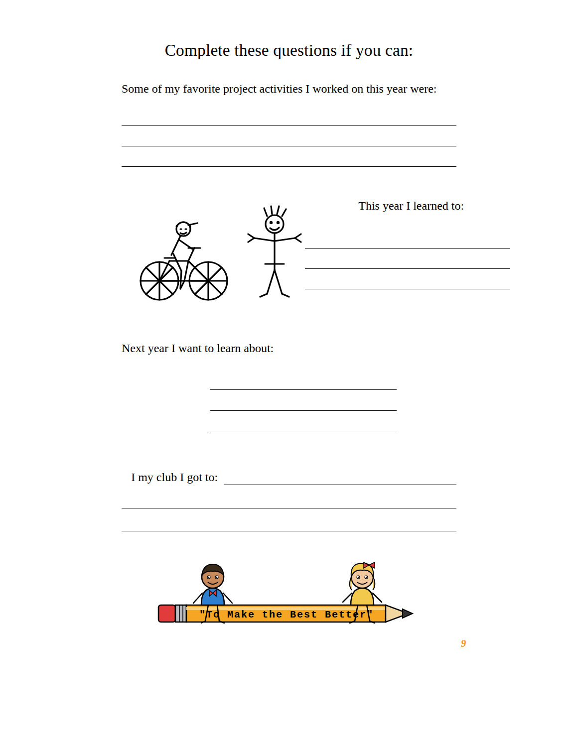Complete these questions if you can:
Some of my favorite project activities I worked on this year were:
This year I learned to:
Next year I want to learn about:
I my club I got to:
"To Make the Best Better"
9